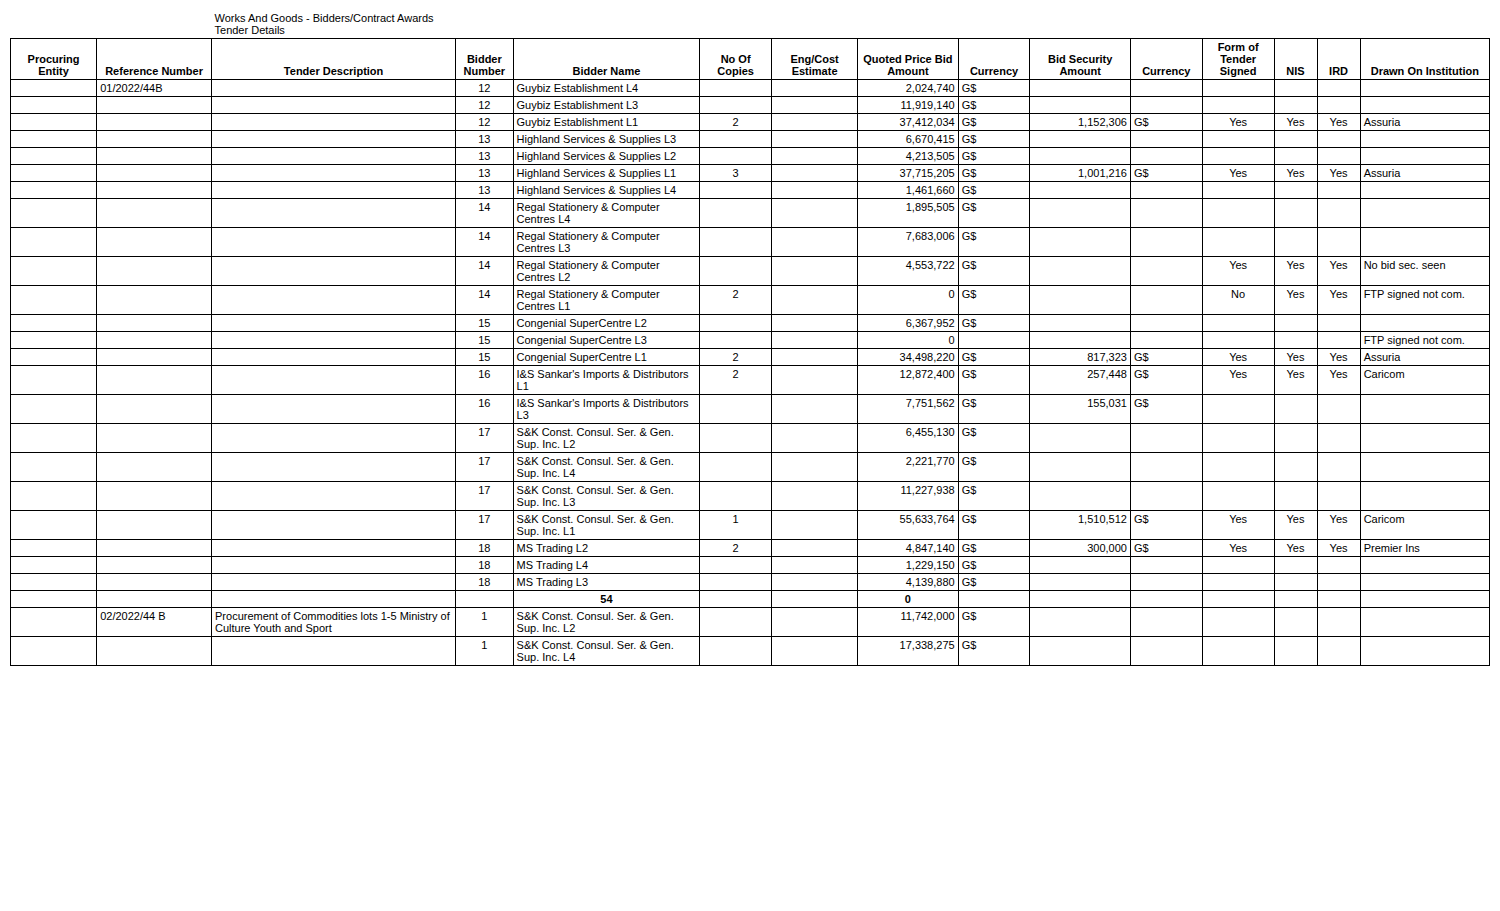| | | Works And Goods - Bidders/Contract Awards Tender Details | | | | | | | | | | | |
| --- | --- | --- | --- | --- | --- | --- | --- | --- | --- | --- | --- | --- | --- |
| Procuring Entity | Reference Number | Tender Description | Bidder Number | Bidder Name | No Of Copies | Eng/Cost Estimate | Quoted Price Bid Amount | Currency | Bid Security Amount | Currency | Form of Tender Signed | NIS | IRD | Drawn On Institution |
| | 01/2022/44B | | 12 | Guybiz Establishment L4 | | | 2,024,740 | G$ | | | | | | |
| | | | 12 | Guybiz Establishment L3 | | | 11,919,140 | G$ | | | | | | |
| | | | 12 | Guybiz Establishment L1 | 2 | | 37,412,034 | G$ | 1,152,306 | G$ | Yes | Yes | Yes | Assuria |
| | | | 13 | Highland Services & Supplies L3 | | | 6,670,415 | G$ | | | | | | |
| | | | 13 | Highland Services & Supplies L2 | | | 4,213,505 | G$ | | | | | | |
| | | | 13 | Highland Services & Supplies L1 | 3 | | 37,715,205 | G$ | 1,001,216 | G$ | Yes | Yes | Yes | Assuria |
| | | | 13 | Highland Services & Supplies L4 | | | 1,461,660 | G$ | | | | | | |
| | | | 14 | Regal Stationery & Computer Centres L4 | | | 1,895,505 | G$ | | | | | | |
| | | | 14 | Regal Stationery & Computer Centres L3 | | | 7,683,006 | G$ | | | | | | |
| | | | 14 | Regal Stationery & Computer Centres L2 | | | 4,553,722 | G$ | | | Yes | Yes | Yes | No bid sec. seen |
| | | | 14 | Regal Stationery & Computer Centres L1 | 2 | | 0 | G$ | | | No | Yes | Yes | FTP signed not com. |
| | | | 15 | Congenial SuperCentre L2 | | | 6,367,952 | G$ | | | | | | |
| | | | 15 | Congenial SuperCentre L3 | | | 0 | | | | | | | FTP signed not com. |
| | | | 15 | Congenial SuperCentre L1 | 2 | | 34,498,220 | G$ | 817,323 | G$ | Yes | Yes | Yes | Assuria |
| | | | 16 | I&S Sankar's Imports & Distributors L1 | 2 | | 12,872,400 | G$ | 257,448 | G$ | Yes | Yes | Yes | Caricom |
| | | | 16 | I&S Sankar's Imports & Distributors L3 | | | 7,751,562 | G$ | 155,031 | G$ | | | | |
| | | | 17 | S&K Const. Consul. Ser. & Gen. Sup. Inc. L2 | | | 6,455,130 | G$ | | | | | | |
| | | | 17 | S&K Const. Consul. Ser. & Gen. Sup. Inc. L4 | | | 2,221,770 | G$ | | | | | | |
| | | | 17 | S&K Const. Consul. Ser. & Gen. Sup. Inc. L3 | | | 11,227,938 | G$ | | | | | | |
| | | | 17 | S&K Const. Consul. Ser. & Gen. Sup. Inc. L1 | 1 | | 55,633,764 | G$ | 1,510,512 | G$ | Yes | Yes | Yes | Caricom |
| | | | 18 | MS Trading L2 | 2 | | 4,847,140 | G$ | 300,000 | G$ | Yes | Yes | Yes | Premier Ins |
| | | | 18 | MS Trading L4 | | | 1,229,150 | G$ | | | | | | |
| | | | 18 | MS Trading L3 | | | 4,139,880 | G$ | | | | | | |
| | | | | 54 | | | 0 | | | | | | | |
| | 02/2022/44 B | Procurement of Commodities lots 1-5 Ministry of Culture Youth and Sport | 1 | S&K Const. Consul. Ser. & Gen. Sup. Inc. L2 | | | 11,742,000 | G$ | | | | | | |
| | | | 1 | S&K Const. Consul. Ser. & Gen. Sup. Inc. L4 | | | 17,338,275 | G$ | | | | | | |